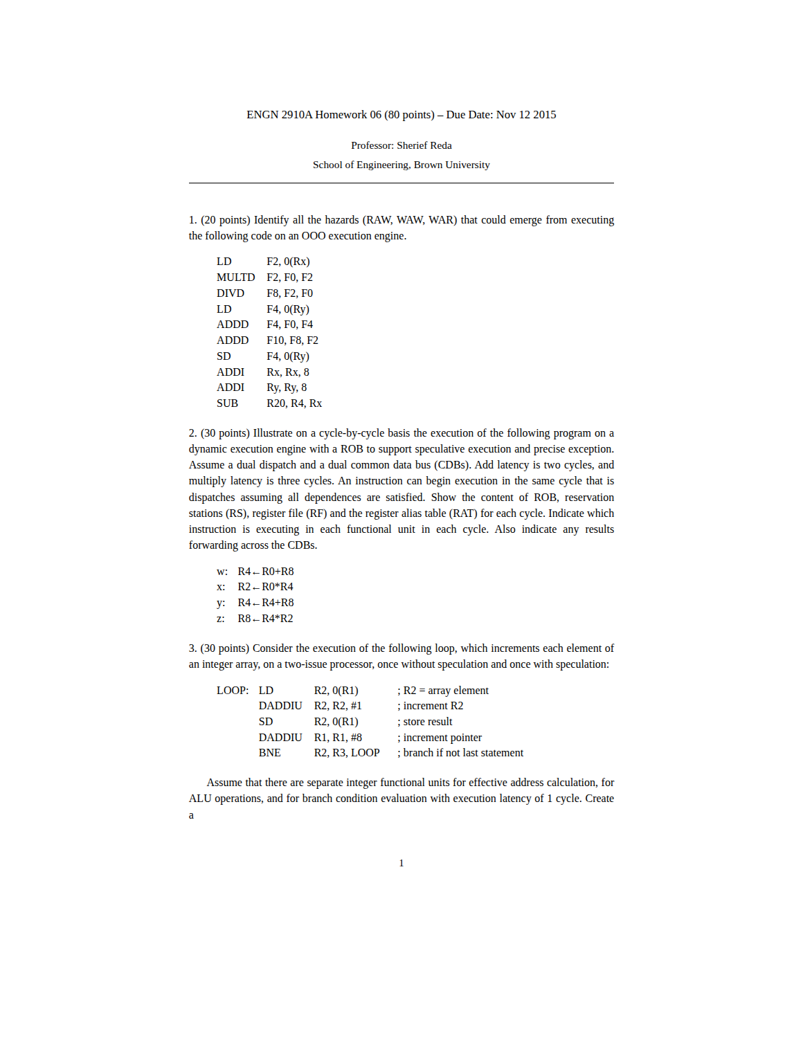ENGN 2910A Homework 06 (80 points) – Due Date: Nov 12 2015
Professor: Sherief Reda
School of Engineering, Brown University
1. (20 points) Identify all the hazards (RAW, WAW, WAR) that could emerge from executing the following code on an OOO execution engine.
| LD | F2, 0(Rx) |
| MULTD | F2, F0, F2 |
| DIVD | F8, F2, F0 |
| LD | F4, 0(Ry) |
| ADDD | F4, F0, F4 |
| ADDD | F10, F8, F2 |
| SD | F4, 0(Ry) |
| ADDI | Rx, Rx, 8 |
| ADDI | Ry, Ry, 8 |
| SUB | R20, R4, Rx |
2. (30 points) Illustrate on a cycle-by-cycle basis the execution of the following program on a dynamic execution engine with a ROB to support speculative execution and precise exception. Assume a dual dispatch and a dual common data bus (CDBs). Add latency is two cycles, and multiply latency is three cycles. An instruction can begin execution in the same cycle that is dispatches assuming all dependences are satisfied. Show the content of ROB, reservation stations (RS), register file (RF) and the register alias table (RAT) for each cycle. Indicate which instruction is executing in each functional unit in each cycle. Also indicate any results forwarding across the CDBs.
| w: | R4 | ← | R0+R8 |
| x: | R2 | ← | R0*R4 |
| y: | R4 | ← | R4+R8 |
| z: | R8 | ← | R4*R2 |
3. (30 points) Consider the execution of the following loop, which increments each element of an integer array, on a two-issue processor, once without speculation and once with speculation:
| LOOP: | LD | R2, 0(R1) | ; R2 = array element |
| | DADDIU | R2, R2, #1 | ; increment R2 |
| | SD | R2, 0(R1) | ; store result |
| | DADDIU | R1, R1, #8 | ; increment pointer |
| | BNE | R2, R3, LOOP | ; branch if not last statement |
Assume that there are separate integer functional units for effective address calculation, for ALU operations, and for branch condition evaluation with execution latency of 1 cycle. Create a
1